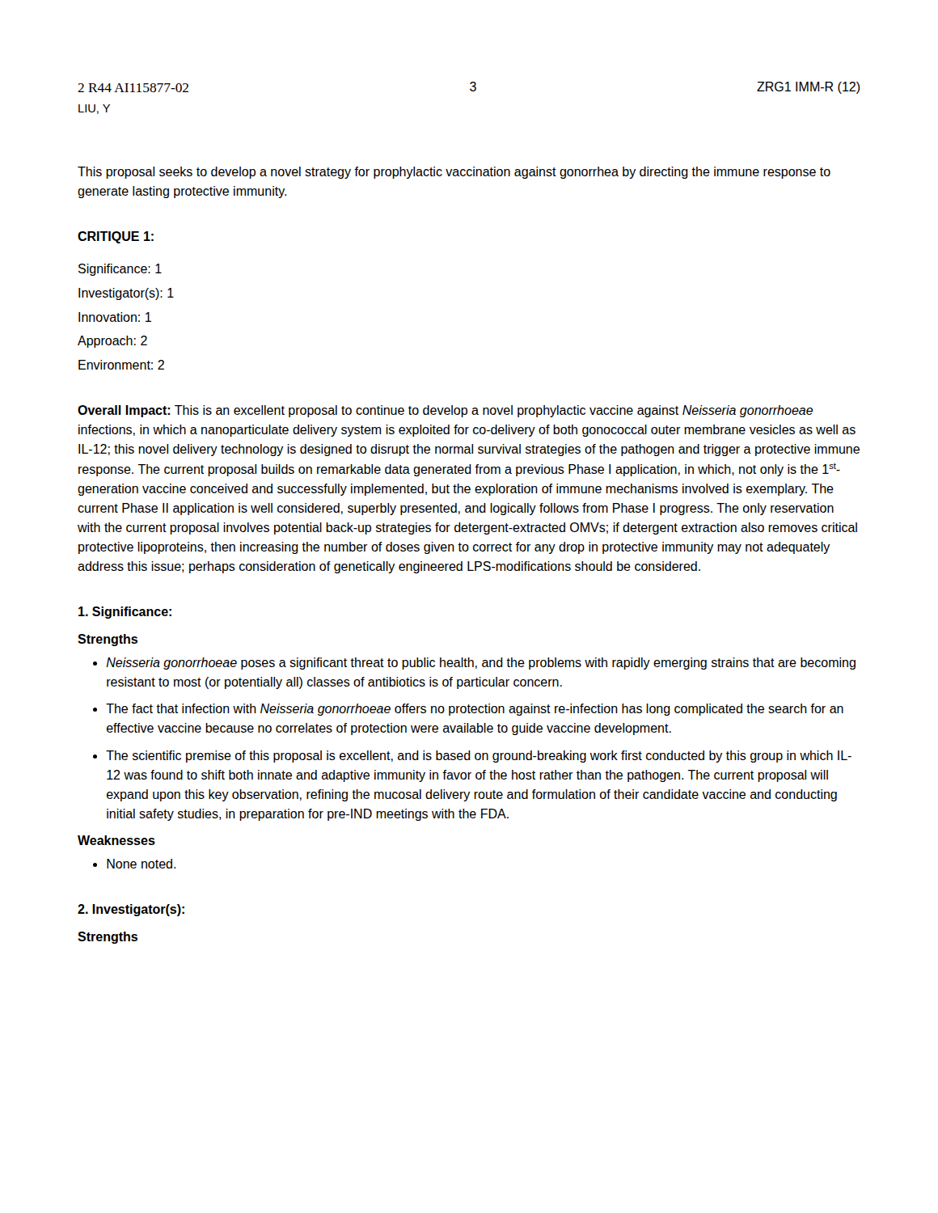2 R44 AI115877-02
3
ZRG1 IMM-R (12)
LIU, Y
This proposal seeks to develop a novel strategy for prophylactic vaccination against gonorrhea by directing the immune response to generate lasting protective immunity.
CRITIQUE 1:
Significance: 1
Investigator(s): 1
Innovation: 1
Approach: 2
Environment: 2
Overall Impact: This is an excellent proposal to continue to develop a novel prophylactic vaccine against Neisseria gonorrhoeae infections, in which a nanoparticulate delivery system is exploited for co-delivery of both gonococcal outer membrane vesicles as well as IL-12; this novel delivery technology is designed to disrupt the normal survival strategies of the pathogen and trigger a protective immune response. The current proposal builds on remarkable data generated from a previous Phase I application, in which, not only is the 1st-generation vaccine conceived and successfully implemented, but the exploration of immune mechanisms involved is exemplary. The current Phase II application is well considered, superbly presented, and logically follows from Phase I progress. The only reservation with the current proposal involves potential back-up strategies for detergent-extracted OMVs; if detergent extraction also removes critical protective lipoproteins, then increasing the number of doses given to correct for any drop in protective immunity may not adequately address this issue; perhaps consideration of genetically engineered LPS-modifications should be considered.
1. Significance:
Strengths
Neisseria gonorrhoeae poses a significant threat to public health, and the problems with rapidly emerging strains that are becoming resistant to most (or potentially all) classes of antibiotics is of particular concern.
The fact that infection with Neisseria gonorrhoeae offers no protection against re-infection has long complicated the search for an effective vaccine because no correlates of protection were available to guide vaccine development.
The scientific premise of this proposal is excellent, and is based on ground-breaking work first conducted by this group in which IL-12 was found to shift both innate and adaptive immunity in favor of the host rather than the pathogen. The current proposal will expand upon this key observation, refining the mucosal delivery route and formulation of their candidate vaccine and conducting initial safety studies, in preparation for pre-IND meetings with the FDA.
Weaknesses
None noted.
2. Investigator(s):
Strengths